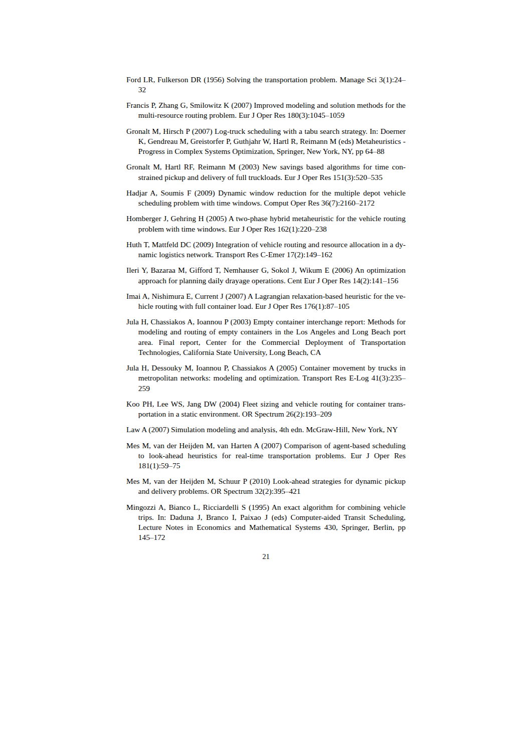Ford LR, Fulkerson DR (1956) Solving the transportation problem. Manage Sci 3(1):24–32
Francis P, Zhang G, Smilowitz K (2007) Improved modeling and solution methods for the multi-resource routing problem. Eur J Oper Res 180(3):1045–1059
Gronalt M, Hirsch P (2007) Log-truck scheduling with a tabu search strategy. In: Doerner K, Gendreau M, Greistorfer P, Guthjahr W, Hartl R, Reimann M (eds) Metaheuristics - Progress in Complex Systems Optimization, Springer, New York, NY, pp 64–88
Gronalt M, Hartl RF, Reimann M (2003) New savings based algorithms for time constrained pickup and delivery of full truckloads. Eur J Oper Res 151(3):520–535
Hadjar A, Soumis F (2009) Dynamic window reduction for the multiple depot vehicle scheduling problem with time windows. Comput Oper Res 36(7):2160–2172
Homberger J, Gehring H (2005) A two-phase hybrid metaheuristic for the vehicle routing problem with time windows. Eur J Oper Res 162(1):220–238
Huth T, Mattfeld DC (2009) Integration of vehicle routing and resource allocation in a dynamic logistics network. Transport Res C-Emer 17(2):149–162
Ileri Y, Bazaraa M, Gifford T, Nemhauser G, Sokol J, Wikum E (2006) An optimization approach for planning daily drayage operations. Cent Eur J Oper Res 14(2):141–156
Imai A, Nishimura E, Current J (2007) A Lagrangian relaxation-based heuristic for the vehicle routing with full container load. Eur J Oper Res 176(1):87–105
Jula H, Chassiakos A, Ioannou P (2003) Empty container interchange report: Methods for modeling and routing of empty containers in the Los Angeles and Long Beach port area. Final report, Center for the Commercial Deployment of Transportation Technologies, California State University, Long Beach, CA
Jula H, Dessouky M, Ioannou P, Chassiakos A (2005) Container movement by trucks in metropolitan networks: modeling and optimization. Transport Res E-Log 41(3):235–259
Koo PH, Lee WS, Jang DW (2004) Fleet sizing and vehicle routing for container transportation in a static environment. OR Spectrum 26(2):193–209
Law A (2007) Simulation modeling and analysis, 4th edn. McGraw-Hill, New York, NY
Mes M, van der Heijden M, van Harten A (2007) Comparison of agent-based scheduling to look-ahead heuristics for real-time transportation problems. Eur J Oper Res 181(1):59–75
Mes M, van der Heijden M, Schuur P (2010) Look-ahead strategies for dynamic pickup and delivery problems. OR Spectrum 32(2):395–421
Mingozzi A, Bianco L, Ricciardelli S (1995) An exact algorithm for combining vehicle trips. In: Daduna J, Branco I, Paixao J (eds) Computer-aided Transit Scheduling, Lecture Notes in Economics and Mathematical Systems 430, Springer, Berlin, pp 145–172
21